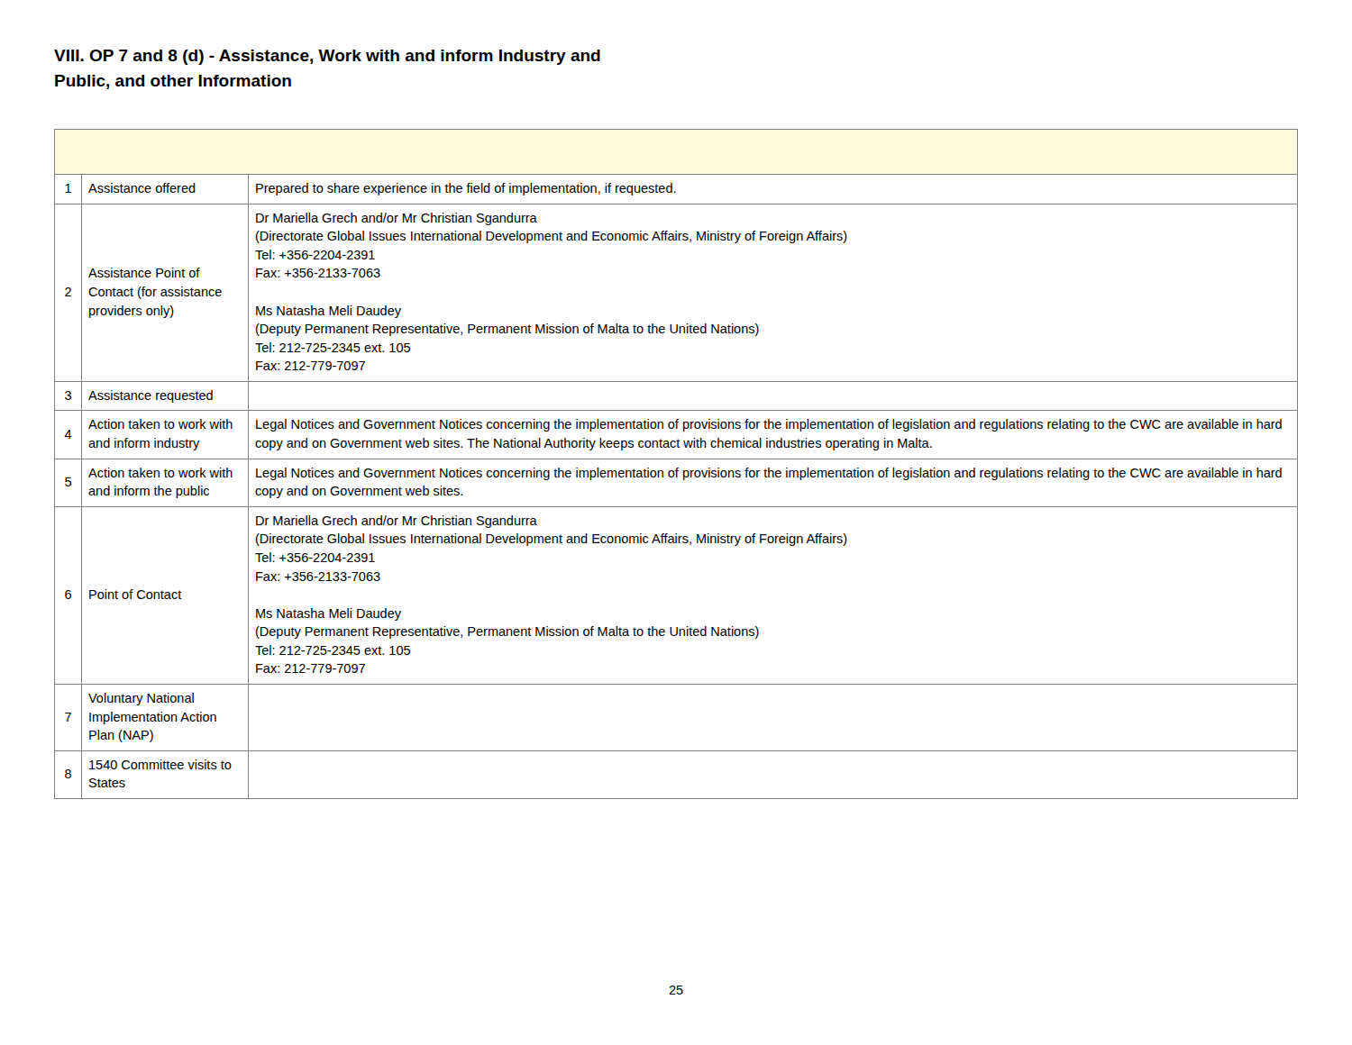VIII. OP 7 and 8 (d) - Assistance, Work with and inform Industry and
Public, and other Information
| 1 | Assistance offered | Prepared to share experience in the field of implementation, if requested. |
| 2 | Assistance Point of Contact (for assistance providers only) | Dr Mariella Grech and/or Mr Christian Sgandurra (Directorate Global Issues International Development and Economic Affairs, Ministry of Foreign Affairs) Tel: +356-2204-2391 Fax: +356-2133-7063 Ms Natasha Meli Daudey (Deputy Permanent Representative, Permanent Mission of Malta to the United Nations) Tel: 212-725-2345 ext. 105 Fax: 212-779-7097 |
| 3 | Assistance requested | |
| 4 | Action taken to work with and inform industry | Legal Notices and Government Notices concerning the implementation of provisions for the implementation of legislation and regulations relating to the CWC are available in hard copy and on Government web sites. The National Authority keeps contact with chemical industries operating in Malta. |
| 5 | Action taken to work with and inform the public | Legal Notices and Government Notices concerning the implementation of provisions for the implementation of legislation and regulations relating to the CWC are available in hard copy and on Government web sites. |
| 6 | Point of Contact | Dr Mariella Grech and/or Mr Christian Sgandurra (Directorate Global Issues International Development and Economic Affairs, Ministry of Foreign Affairs) Tel: +356-2204-2391 Fax: +356-2133-7063 Ms Natasha Meli Daudey (Deputy Permanent Representative, Permanent Mission of Malta to the United Nations) Tel: 212-725-2345 ext. 105 Fax: 212-779-7097 |
| 7 | Voluntary National Implementation Action Plan (NAP) | |
| 8 | 1540 Committee visits to States | |
25